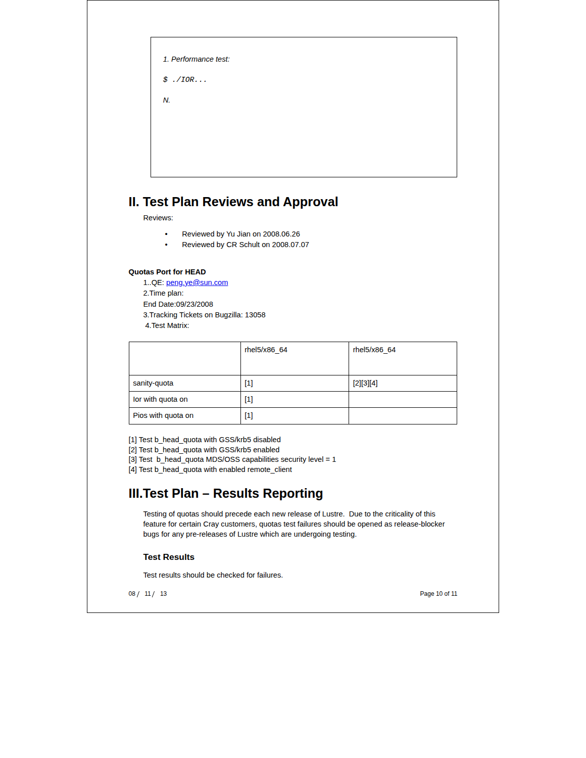1. Performance test:
$ ./IOR...
N.
II. Test Plan Reviews and Approval
Reviews:
Reviewed by Yu Jian on 2008.06.26
Reviewed by CR Schult on 2008.07.07
Quotas Port for HEAD
1..QE: peng.ye@sun.com
2.Time plan:
End Date:09/23/2008
3.Tracking Tickets on Bugzilla: 13058
4.Test Matrix:
| | rhel5/x86_64 | rhel5/x86_64 |
| sanity-quota | [1] | [2][3][4] |
| Ior with quota on | [1] | |
| Pios with quota on | [1] | |
[1] Test b_head_quota with GSS/krb5 disabled
[2] Test b_head_quota with GSS/krb5 enabled
[3] Test b_head_quota MDS/OSS capabilities security level = 1
[4] Test b_head_quota with enabled remote_client
III.Test Plan – Results Reporting
Testing of quotas should precede each new release of Lustre. Due to the criticality of this feature for certain Cray customers, quotas test failures should be opened as release-blocker bugs for any pre-releases of Lustre which are undergoing testing.
Test Results
Test results should be checked for failures.
08 11 13
Page 10 of 11